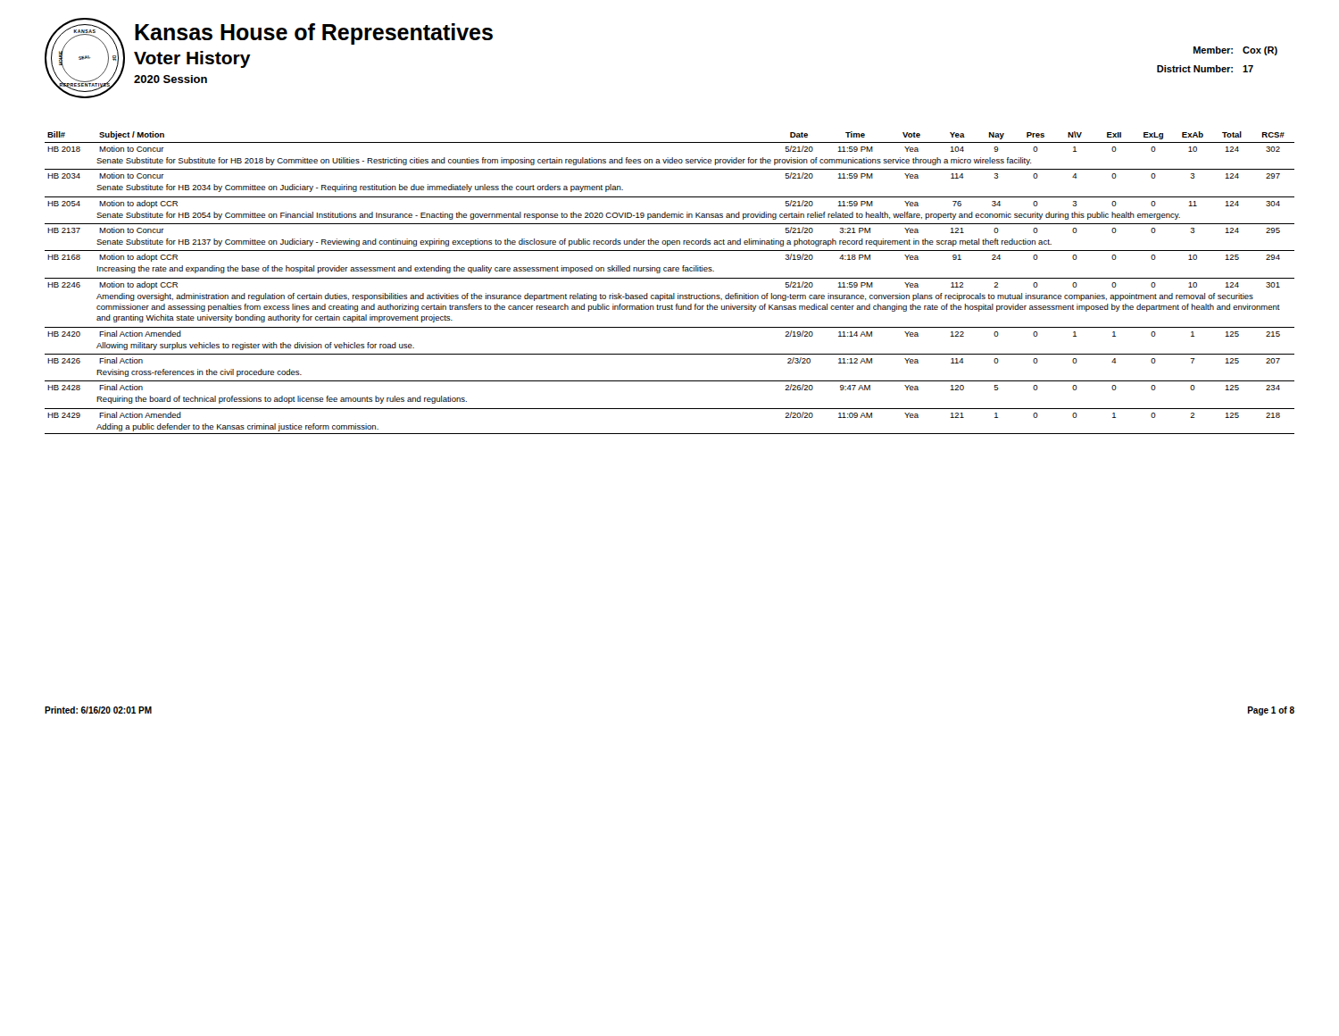KANSAS
HOUSE
OF
SEAL
REPRESENTATIVES
Kansas House of Representatives
Voter History
2020 Session
Member: Cox (R)
District Number: 17
| Bill# | Subject / Motion | Date | Time | Vote | Yea | Nay | Pres | N\V | ExII | ExLg | ExAb | Total | RCS# |
| --- | --- | --- | --- | --- | --- | --- | --- | --- | --- | --- | --- | --- | --- |
| HB 2018 | Motion to Concur | 5/21/20 | 11:59 PM | Yea | 104 | 9 | 0 | 1 | 0 | 0 | 10 | 124 | 302 |
| | Senate Substitute for Substitute for HB 2018 by Committee on Utilities - Restricting cities and counties from imposing certain regulations and fees on a video service provider for the provision of communications service through a micro wireless facility. |
| HB 2034 | Motion to Concur | 5/21/20 | 11:59 PM | Yea | 114 | 3 | 0 | 4 | 0 | 0 | 3 | 124 | 297 |
| | Senate Substitute for HB 2034 by Committee on Judiciary - Requiring restitution be due immediately unless the court orders a payment plan. |
| HB 2054 | Motion to adopt CCR | 5/21/20 | 11:59 PM | Yea | 76 | 34 | 0 | 3 | 0 | 0 | 11 | 124 | 304 |
| | Senate Substitute for HB 2054 by Committee on Financial Institutions and Insurance - Enacting the governmental response to the 2020 COVID-19 pandemic in Kansas and providing certain relief related to health, welfare, property and economic security during this public health emergency. |
| HB 2137 | Motion to Concur | 5/21/20 | 3:21 PM | Yea | 121 | 0 | 0 | 0 | 0 | 0 | 3 | 124 | 295 |
| | Senate Substitute for HB 2137 by Committee on Judiciary - Reviewing and continuing expiring exceptions to the disclosure of public records under the open records act and eliminating a photograph record requirement in the scrap metal theft reduction act. |
| HB 2168 | Motion to adopt CCR | 3/19/20 | 4:18 PM | Yea | 91 | 24 | 0 | 0 | 0 | 0 | 10 | 125 | 294 |
| | Increasing the rate and expanding the base of the hospital provider assessment and extending the quality care assessment imposed on skilled nursing care facilities. |
| HB 2246 | Motion to adopt CCR | 5/21/20 | 11:59 PM | Yea | 112 | 2 | 0 | 0 | 0 | 0 | 10 | 124 | 301 |
| | Amending oversight, administration and regulation of certain duties, responsibilities and activities of the insurance department relating to risk-based capital instructions, definition of long-term care insurance, conversion plans of reciprocals to mutual insurance companies, appointment and removal of securities commissioner and assessing penalties from excess lines and creating and authorizing certain transfers to the cancer research and public information trust fund for the university of Kansas medical center and changing the rate of the hospital provider assessment imposed by the department of health and environment and granting Wichita state university bonding authority for certain capital improvement projects. |
| HB 2420 | Final Action Amended | 2/19/20 | 11:14 AM | Yea | 122 | 0 | 0 | 1 | 1 | 0 | 1 | 125 | 215 |
| | Allowing military surplus vehicles to register with the division of vehicles for road use. |
| HB 2426 | Final Action | 2/3/20 | 11:12 AM | Yea | 114 | 0 | 0 | 0 | 4 | 0 | 7 | 125 | 207 |
| | Revising cross-references in the civil procedure codes. |
| HB 2428 | Final Action | 2/26/20 | 9:47 AM | Yea | 120 | 5 | 0 | 0 | 0 | 0 | 0 | 125 | 234 |
| | Requiring the board of technical professions to adopt license fee amounts by rules and regulations. |
| HB 2429 | Final Action Amended | 2/20/20 | 11:09 AM | Yea | 121 | 1 | 0 | 0 | 1 | 0 | 2 | 125 | 218 |
| | Adding a public defender to the Kansas criminal justice reform commission. |
Printed: 6/16/20 02:01 PM
Page 1 of 8